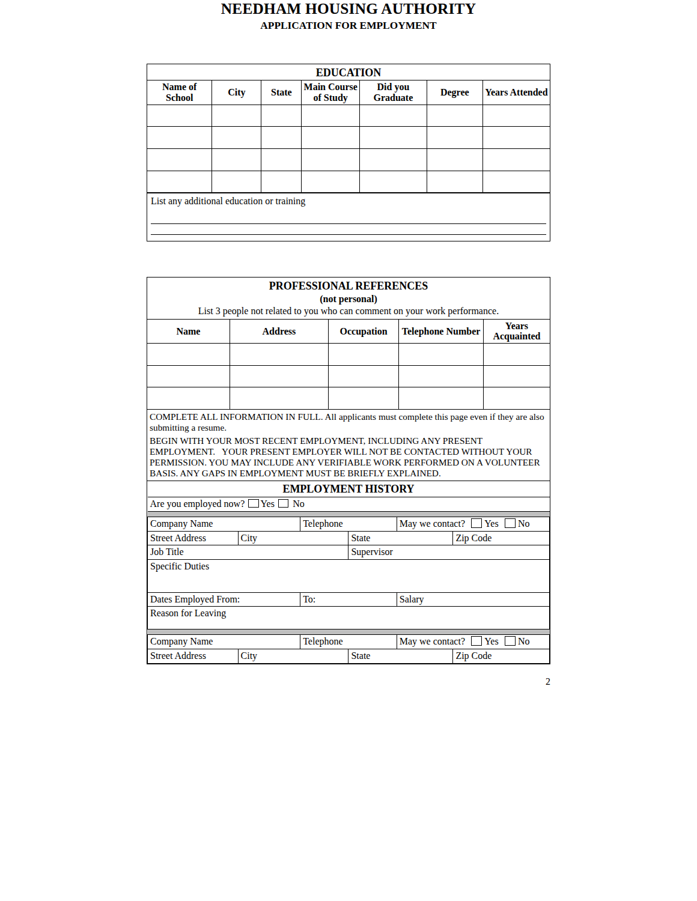NEEDHAM HOUSING AUTHORITY
APPLICATION FOR EMPLOYMENT
| EDUCATION / Name of School / City / State / Main Course of Study / Did you Graduate / Degree / Years Attended / / --- / --- / --- / --- / --- / --- / --- / List any additional education or training |
| PROFESSIONAL REFERENCES (not personal) List 3 people not related to you who can comment on your work performance. / Name / Address / Occupation / Telephone Number / Years Acquainted / / --- / --- / --- / --- / --- / COMPLETE ALL INFORMATION IN FULL. All applicants must complete this page even if they are also submitting a resume. BEGIN WITH YOUR MOST RECENT EMPLOYMENT, INCLUDING ANY PRESENT EMPLOYMENT. YOUR PRESENT EMPLOYER WILL NOT BE CONTACTED WITHOUT YOUR PERMISSION. YOU MAY INCLUDE ANY VERIFIABLE WORK PERFORMED ON A VOLUNTEER BASIS. ANY GAPS IN EMPLOYMENT MUST BE BRIEFLY EXPLAINED. EMPLOYMENT HISTORY / Are you employed now? Yes No / / Company Name / Telephone / May we contact? Yes No / / Street Address / City / State / Zip Code / / Job Title / Supervisor / / Specific Duties / / Dates Employed From: / To: / Salary / / Reason for Leaving / / Company Name / Telephone / May we contact? Yes No / / Street Address / City / State / Zip Code / |
2